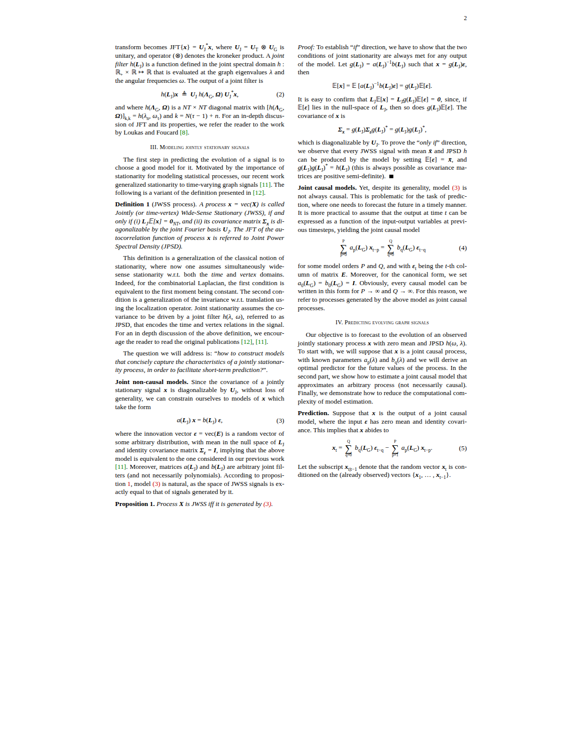2
transform becomes JFT{x} = UJ*x, where UJ = UT ⊗ UG is unitary, and operator (⊗) denotes the kroneker product. A joint filter h(LJ) is a function defined in the joint spectral domain h : ℝ+ × ℝ ↦ ℝ that is evaluated at the graph eigenvalues λ and the angular frequencies ω. The output of a joint filter is
h(LJ)x ≜ UJ h(ΛG, Ω) UJ*x, (2)
and where h(ΛG, Ω) is a NT × NT diagonal matrix with [h(ΛG, Ω)]k,k = h(λn, ωτ) and k = N(τ − 1) + n. For an in-depth discussion of JFT and its properties, we refer the reader to the work by Loukas and Foucard [8].
III. Modeling jointly stationary signals
The first step in predicting the evolution of a signal is to choose a good model for it. Motivated by the importance of stationarity for modeling statistical processes, our recent work generalized stationarity to time-varying graph signals [11]. The following is a variant of the definition presented in [12].
Definition 1 (JWSS process). A process x = vec(X) is called Jointly (or time-vertex) Wide-Sense Stationary (JWSS), if and only if (i) LJ𝔼[x] = 0NT, and (ii) its covariance matrix Σx is diagonalizable by the joint Fourier basis UJ. The JFT of the autocorrelation function of process x is referred to Joint Power Spectral Density (JPSD).
This definition is a generalization of the classical notion of stationarity, where now one assumes simultaneously wide-sense stationarity w.r.t. both the time and vertex domains. Indeed, for the combinatorial Laplacian, the first condition is equivalent to the first moment being constant. The second condition is a generalization of the invariance w.r.t. translation using the localization operator. Joint stationarity assumes the covariance to be driven by a joint filter h(λ, ω), referred to as JPSD, that encodes the time and vertex relations in the signal. For an in depth discussion of the above definition, we encourage the reader to read the original publications [12], [11].
The question we will address is: “how to construct models that concisely capture the characteristics of a jointly stationarity process, in order to facilitate short-term prediction?”.
Joint non-causal models. Since the covariance of a jointly stationary signal x is diagonalizable by UJ, without loss of generality, we can constrain ourselves to models of x which take the form
a(LJ) x = b(LJ) ε, (3)
where the innovation vector ε = vec(E) is a random vector of some arbitrary distribution, with mean in the null space of LJ and identity covariance matrix Σε = I, implying that the above model is equivalent to the one considered in our previous work [11]. Moreover, matrices a(LJ) and b(LJ) are arbitrary joint filters (and not necessarily polynomials). According to proposition 1, model (3) is natural, as the space of JWSS signals is exactly equal to that of signals generated by it.
Proposition 1. Process X is JWSS iff it is generated by (3).
Proof: To establish “if” direction, we have to show that the two conditions of joint stationarity are always met for any output of the model. Let g(LJ) = a(LJ)−1b(LJ) such that x = g(LJ)ε, then
𝔼[x] = 𝔼 [a(LJ)−1b(LJ)ε] = g(LJ)𝔼[ε].
It is easy to confirm that LJ𝔼[x] = LJg(LJ)𝔼[ε] = 0, since, if 𝔼[ε] lies in the null-space of LJ, then so does g(LJ)𝔼[ε]. The covariance of x is
Σx = g(LJ)Σεg(LJ)* = g(LJ)g(LJ)*,
which is diagonalizable by UJ. To prove the “only if” direction, we observe that every JWSS signal with mean x̄ and JPSD h can be produced by the model by setting 𝔼[ε] = x̄, and g(LJ)g(LJ)* = h(LJ) (this is always possible as covariance matrices are positive semi-definite).
Joint causal models. Yet, despite its generality, model (3) is not always causal. This is problematic for the task of prediction, where one needs to forecast the future in a timely manner. It is more practical to assume that the output at time t can be expressed as a function of the input-output variables at previous timesteps, yielding the joint causal model
P∑p=0 ap(LG) xt−p = Q∑q=0 bq(LG) εt−q (4)
for some model orders P and Q, and with εt being the t-th column of matrix E. Moreover, for the canonical form, we set a0(LG) = b0(LG) = I. Obviously, every causal model can be written in this form for P → ∞ and Q → ∞. For this reason, we refer to processes generated by the above model as joint causal processes.
IV. Predicting evolving graph signals
Our objective is to forecast to the evolution of an observed jointly stationary process x with zero mean and JPSD h(ω, λ). To start with, we will suppose that x is a joint causal process, with known parameters ap(λ) and bq(λ) and we will derive an optimal predictor for the future values of the process. In the second part, we show how to estimate a joint causal model that approximates an arbitrary process (not necessarily causal). Finally, we demonstrate how to reduce the computational complexity of model estimation.
Prediction. Suppose that x is the output of a joint causal model, where the input ε has zero mean and identity covariance. This implies that x abides to
xt = Q∑q=0 bq(LG) εt−q − P∑p=1 ap(LG) xt−p. (5)
Let the subscript xt|t−1 denote that the random vector xt is conditioned on the (already observed) vectors {x1, … , xt−1}.